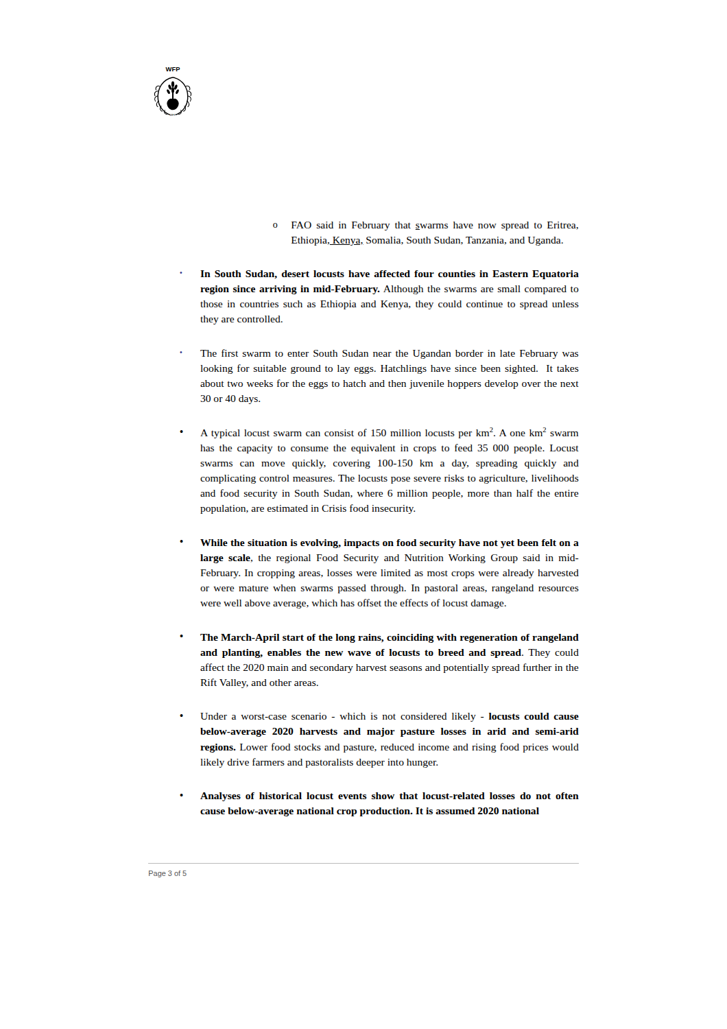WFP WFP
FAO said in February that swarms have now spread to Eritrea, Ethiopia, Kenya, Somalia, South Sudan, Tanzania, and Uganda.
In South Sudan, desert locusts have affected four counties in Eastern Equatoria region since arriving in mid-February. Although the swarms are small compared to those in countries such as Ethiopia and Kenya, they could continue to spread unless they are controlled.
The first swarm to enter South Sudan near the Ugandan border in late February was looking for suitable ground to lay eggs. Hatchlings have since been sighted. It takes about two weeks for the eggs to hatch and then juvenile hoppers develop over the next 30 or 40 days.
A typical locust swarm can consist of 150 million locusts per km2. A one km2 swarm has the capacity to consume the equivalent in crops to feed 35 000 people. Locust swarms can move quickly, covering 100-150 km a day, spreading quickly and complicating control measures. The locusts pose severe risks to agriculture, livelihoods and food security in South Sudan, where 6 million people, more than half the entire population, are estimated in Crisis food insecurity.
While the situation is evolving, impacts on food security have not yet been felt on a large scale, the regional Food Security and Nutrition Working Group said in mid-February. In cropping areas, losses were limited as most crops were already harvested or were mature when swarms passed through. In pastoral areas, rangeland resources were well above average, which has offset the effects of locust damage.
The March-April start of the long rains, coinciding with regeneration of rangeland and planting, enables the new wave of locusts to breed and spread. They could affect the 2020 main and secondary harvest seasons and potentially spread further in the Rift Valley, and other areas.
Under a worst-case scenario - which is not considered likely - locusts could cause below-average 2020 harvests and major pasture losses in arid and semi-arid regions. Lower food stocks and pasture, reduced income and rising food prices would likely drive farmers and pastoralists deeper into hunger.
Analyses of historical locust events show that locust-related losses do not often cause below-average national crop production. It is assumed 2020 national
Page 3 of 5